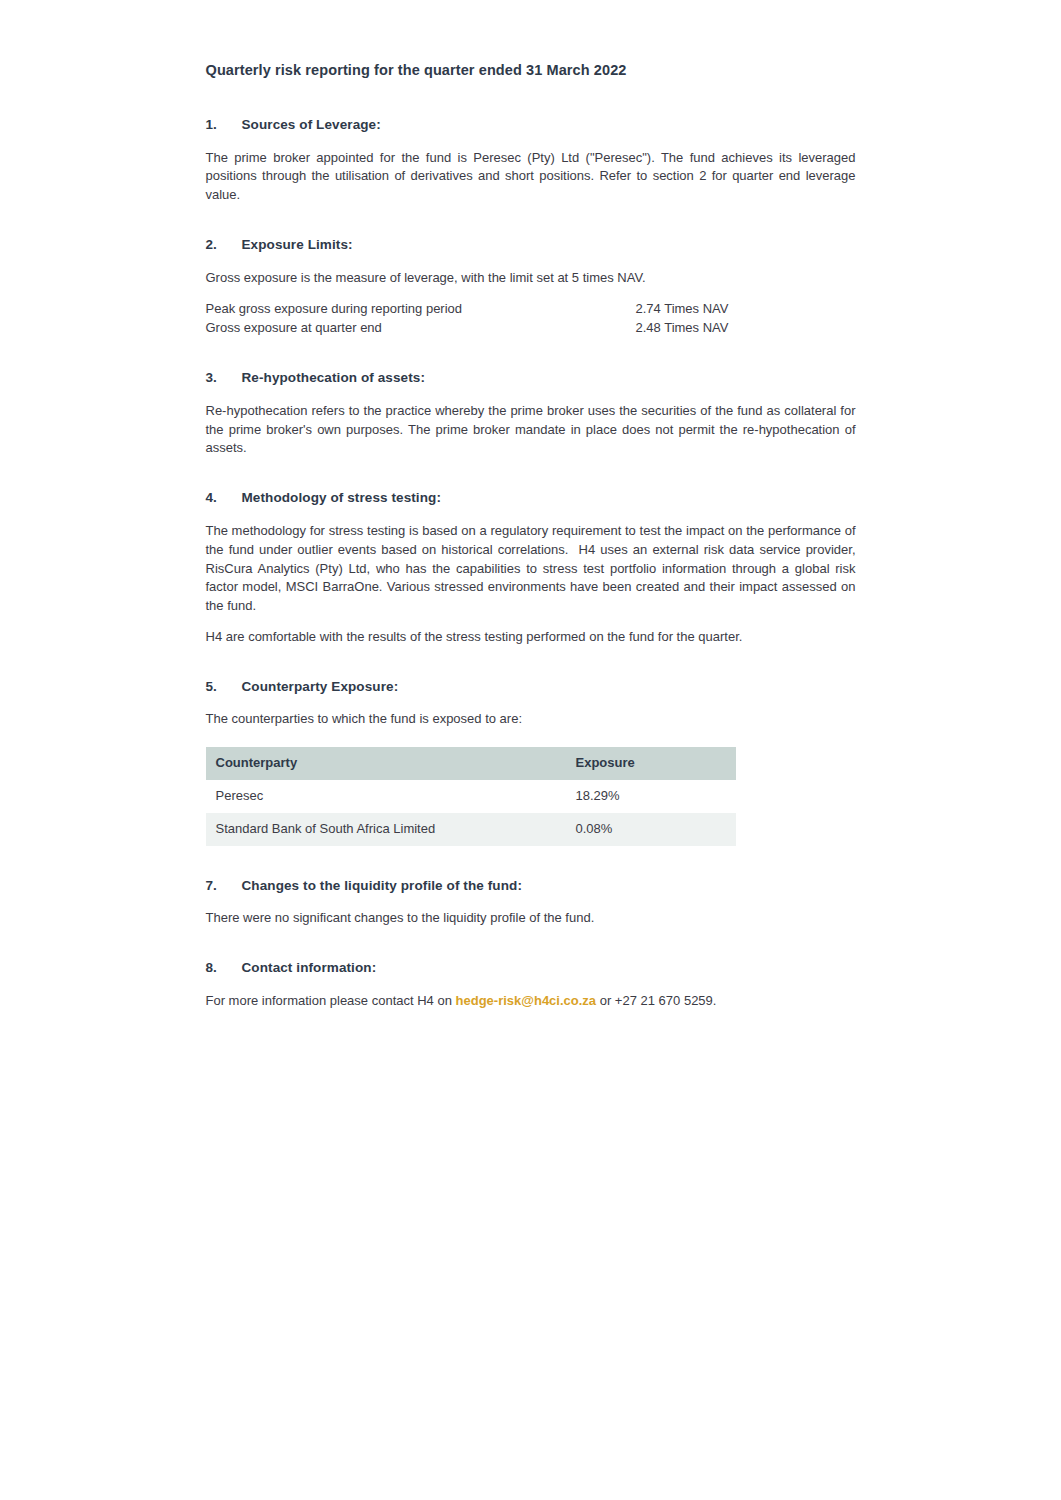Quarterly risk reporting for the quarter ended 31 March 2022
1. Sources of Leverage:
The prime broker appointed for the fund is Peresec (Pty) Ltd ("Peresec"). The fund achieves its leveraged positions through the utilisation of derivatives and short positions. Refer to section 2 for quarter end leverage value.
2. Exposure Limits:
Gross exposure is the measure of leverage, with the limit set at 5 times NAV.
Peak gross exposure during reporting period 2.74 Times NAV
Gross exposure at quarter end 2.48 Times NAV
3. Re-hypothecation of assets:
Re-hypothecation refers to the practice whereby the prime broker uses the securities of the fund as collateral for the prime broker's own purposes. The prime broker mandate in place does not permit the re-hypothecation of assets.
4. Methodology of stress testing:
The methodology for stress testing is based on a regulatory requirement to test the impact on the performance of the fund under outlier events based on historical correlations. H4 uses an external risk data service provider, RisCura Analytics (Pty) Ltd, who has the capabilities to stress test portfolio information through a global risk factor model, MSCI BarraOne. Various stressed environments have been created and their impact assessed on the fund.
H4 are comfortable with the results of the stress testing performed on the fund for the quarter.
5. Counterparty Exposure:
The counterparties to which the fund is exposed to are:
| Counterparty | Exposure |
| --- | --- |
| Peresec | 18.29% |
| Standard Bank of South Africa Limited | 0.08% |
7. Changes to the liquidity profile of the fund:
There were no significant changes to the liquidity profile of the fund.
8. Contact information:
For more information please contact H4 on hedge-risk@h4ci.co.za or +27 21 670 5259.